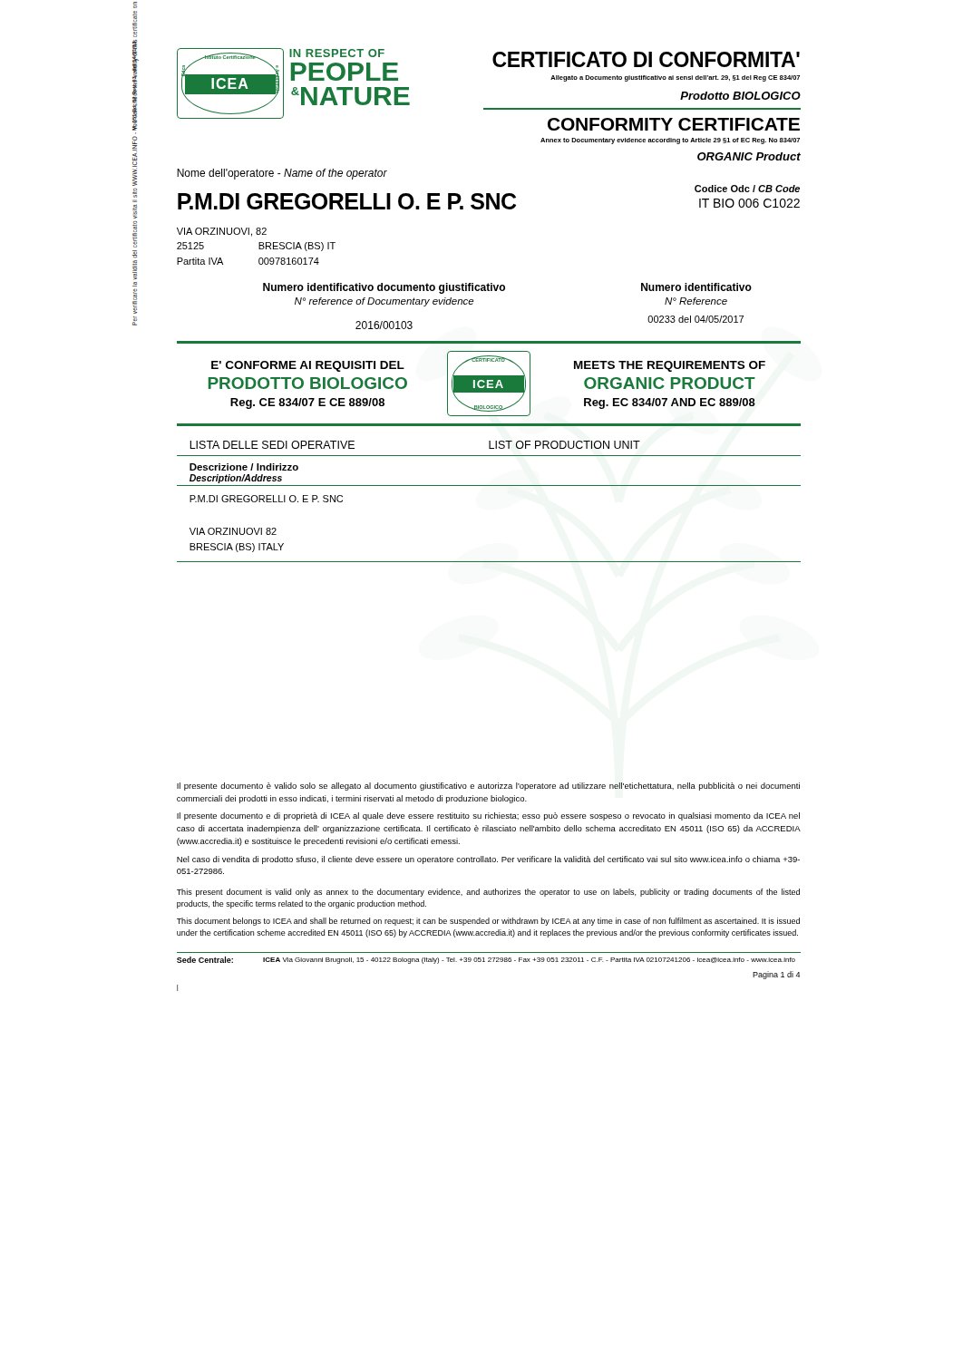M. 051 Ed. 02 Rev. 03 del 14/01/13
Per verificare la validità del certificato visita il sito WWW.ICEA.INFO - You can check the validity of this certificate on the website
Istituto Certificazione
Etica
e Ambientale
ICEA
IN RESPECT OF
PEOPLE
&NATURE
CERTIFICATO DI CONFORMITA'
Allegato a Documento giustificativo ai sensi dell'art. 29, §1 del Reg CE 834/07
Prodotto BIOLOGICO
CONFORMITY CERTIFICATE
Annex to Documentary evidence according to Article 29 §1 of EC Reg. No 834/07
ORGANIC Product
Nome dell'operatore - Name of the operator
P.M.DI GREGORELLI O. E P. SNC
Codice Odc / CB Code
IT BIO 006 C1022
VIA ORZINUOVI, 82
25125
BRESCIA (BS) IT
Partita IVA
00978160174
Numero identificativo documento giustificativo
N° reference of Documentary evidence
2016/00103
Numero identificativo
N° Reference
00233 del 04/05/2017
E' CONFORME AI REQUISITI DEL
PRODOTTO BIOLOGICO
Reg. CE 834/07 E CE 889/08
CERTIFICATO
ICEA
BIOLOGICO
MEETS THE REQUIREMENTS OF
ORGANIC PRODUCT
Reg. EC 834/07 AND EC 889/08
LISTA DELLE SEDI OPERATIVE
LIST OF PRODUCTION UNIT
Descrizione / Indirizzo
Description/Address
P.M.DI GREGORELLI O. E P. SNC
VIA ORZINUOVI 82
BRESCIA (BS) ITALY
Il presente documento è valido solo se allegato al documento giustificativo e autorizza l'operatore ad utilizzare nell'etichettatura, nella pubblicità o nei documenti commerciali dei prodotti in esso indicati, i termini riservati al metodo di produzione biologico.
Il presente documento e di proprietà di ICEA al quale deve essere restituito su richiesta; esso può essere sospeso o revocato in qualsiasi momento da ICEA nel caso di accertata inadempienza dell' organizzazione certificata. Il certificato è rilasciato nell'ambito dello schema accreditato EN 45011 (ISO 65) da ACCREDIA (www.accredia.it) e sostituisce le precedenti revisioni e/o certificati emessi.
Nel caso di vendita di prodotto sfuso, il cliente deve essere un operatore controllato. Per verificare la validità del certificato vai sul sito www.icea.info o chiama +39-051-272986.
This present document is valid only as annex to the documentary evidence, and authorizes the operator to use on labels, publicity or trading documents of the listed products, the specific terms related to the organic production method.
This document belongs to ICEA and shall be returned on request; it can be suspended or withdrawn by ICEA at any time in case of non fulfilment as ascertained. It is issued under the certification scheme accredited EN 45011 (ISO 65) by ACCREDIA (www.accredia.it) and it replaces the previous and/or the previous conformity certificates issued.
Sede Centrale:
ICEA Via Giovanni Brugnoli, 15 - 40122 Bologna (Italy) - Tel. +39 051 272986 - Fax +39 051 232011 - C.F. - Partita IVA 02107241206 - icea@icea.info - www.icea.info
Pagina 1 di 4
|